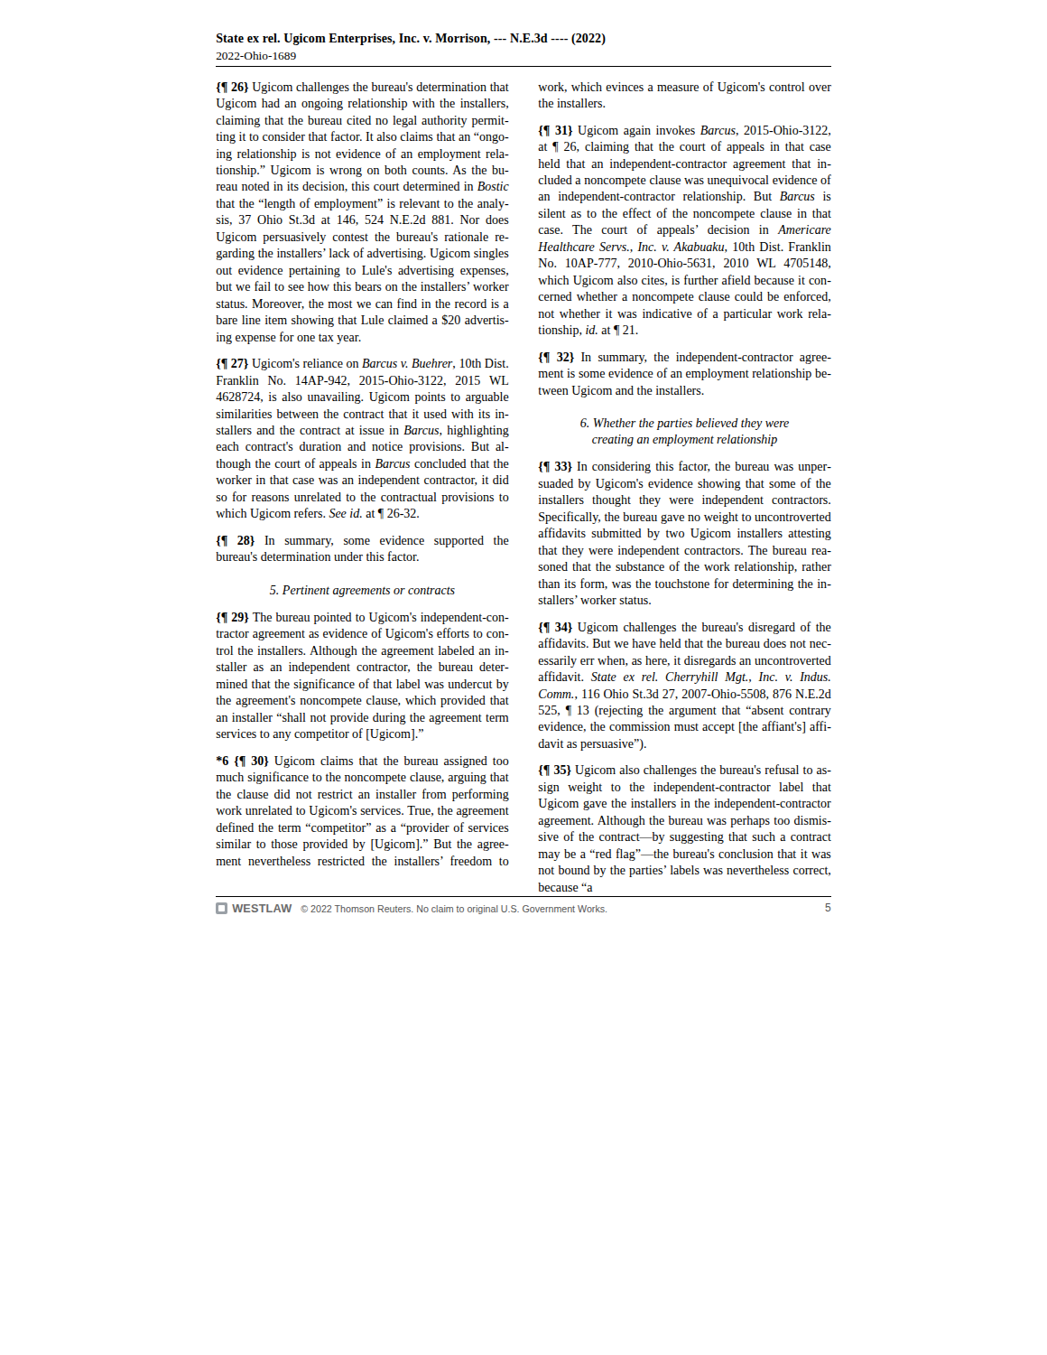State ex rel. Ugicom Enterprises, Inc. v. Morrison, --- N.E.3d ---- (2022)
2022-Ohio-1689
{¶ 26} Ugicom challenges the bureau's determination that Ugicom had an ongoing relationship with the installers, claiming that the bureau cited no legal authority permitting it to consider that factor. It also claims that an “ongoing relationship is not evidence of an employment relationship.” Ugicom is wrong on both counts. As the bureau noted in its decision, this court determined in Bostic that the “length of employment” is relevant to the analysis, 37 Ohio St.3d at 146, 524 N.E.2d 881. Nor does Ugicom persuasively contest the bureau's rationale regarding the installers’ lack of advertising. Ugicom singles out evidence pertaining to Lule's advertising expenses, but we fail to see how this bears on the installers’ worker status. Moreover, the most we can find in the record is a bare line item showing that Lule claimed a $20 advertising expense for one tax year.
{¶ 27} Ugicom's reliance on Barcus v. Buehrer, 10th Dist. Franklin No. 14AP-942, 2015-Ohio-3122, 2015 WL 4628724, is also unavailing. Ugicom points to arguable similarities between the contract that it used with its installers and the contract at issue in Barcus, highlighting each contract's duration and notice provisions. But although the court of appeals in Barcus concluded that the worker in that case was an independent contractor, it did so for reasons unrelated to the contractual provisions to which Ugicom refers. See id. at ¶ 26-32.
{¶ 28} In summary, some evidence supported the bureau's determination under this factor.
5. Pertinent agreements or contracts
{¶ 29} The bureau pointed to Ugicom's independent-contractor agreement as evidence of Ugicom's efforts to control the installers. Although the agreement labeled an installer as an independent contractor, the bureau determined that the significance of that label was undercut by the agreement's noncompete clause, which provided that an installer “shall not provide during the agreement term services to any competitor of [Ugicom].”
*6 {¶ 30} Ugicom claims that the bureau assigned too much significance to the noncompete clause, arguing that the clause did not restrict an installer from performing work unrelated to Ugicom's services. True, the agreement defined the term “competitor” as a “provider of services similar to those provided by [Ugicom].” But the agreement nevertheless restricted the installers’ freedom to work, which evinces a measure of Ugicom's control over the installers.
{¶ 31} Ugicom again invokes Barcus, 2015-Ohio-3122, at ¶ 26, claiming that the court of appeals in that case held that an independent-contractor agreement that included a noncompete clause was unequivocal evidence of an independent-contractor relationship. But Barcus is silent as to the effect of the noncompete clause in that case. The court of appeals’ decision in Americare Healthcare Servs., Inc. v. Akabuaku, 10th Dist. Franklin No. 10AP-777, 2010-Ohio-5631, 2010 WL 4705148, which Ugicom also cites, is further afield because it concerned whether a noncompete clause could be enforced, not whether it was indicative of a particular work relationship, id. at ¶ 21.
{¶ 32} In summary, the independent-contractor agreement is some evidence of an employment relationship between Ugicom and the installers.
6. Whether the parties believed they were
creating an employment relationship
{¶ 33} In considering this factor, the bureau was unpersuaded by Ugicom's evidence showing that some of the installers thought they were independent contractors. Specifically, the bureau gave no weight to uncontroverted affidavits submitted by two Ugicom installers attesting that they were independent contractors. The bureau reasoned that the substance of the work relationship, rather than its form, was the touchstone for determining the installers’ worker status.
{¶ 34} Ugicom challenges the bureau's disregard of the affidavits. But we have held that the bureau does not necessarily err when, as here, it disregards an uncontroverted affidavit. State ex rel. Cherryhill Mgt., Inc. v. Indus. Comm., 116 Ohio St.3d 27, 2007-Ohio-5508, 876 N.E.2d 525, ¶ 13 (rejecting the argument that “absent contrary evidence, the commission must accept [the affiant's] affidavit as persuasive”).
{¶ 35} Ugicom also challenges the bureau's refusal to assign weight to the independent-contractor label that Ugicom gave the installers in the independent-contractor agreement. Although the bureau was perhaps too dismissive of the contract—by suggesting that such a contract may be a “red flag”—the bureau's conclusion that it was not bound by the parties’ labels was nevertheless correct, because “a
WESTLAW © 2022 Thomson Reuters. No claim to original U.S. Government Works. 5